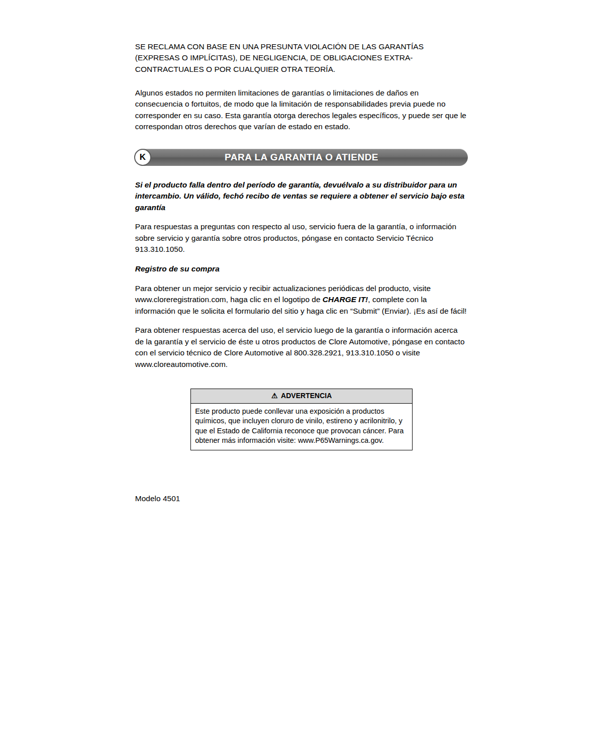SE RECLAMA CON BASE EN UNA PRESUNTA VIOLACIÓN DE LAS GARANTÍAS (EXPRESAS O IMPLÍCITAS), DE NEGLIGENCIA, DE OBLIGACIONES EXTRA-CONTRACTUALES O POR CUALQUIER OTRA TEORÍA.
Algunos estados no permiten limitaciones de garantías o limitaciones de daños en consecuencia o fortuitos, de modo que la limitación de responsabilidades previa puede no corresponder en su caso. Esta garantía otorga derechos legales específicos, y puede ser que le correspondan otros derechos que varían de estado en estado.
PARA LA GARANTIA O ATIENDE
K
Si el producto falla dentro del período de garantía, devuélvalo a su distribuidor para un intercambio. Un válido, fechó recibo de ventas se requiere a obtener el servicio bajo esta garantía
Para respuestas a preguntas con respecto al uso, servicio fuera de la garantía, o información sobre servicio y garantía sobre otros productos, póngase en contacto Servicio Técnico 913.310.1050.
Registro de su compra
Para obtener un mejor servicio y recibir actualizaciones periódicas del producto, visite www.cloreregistration.com, haga clic en el logotipo de CHARGE IT!, complete con la información que le solicita el formulario del sitio y haga clic en “Submit” (Enviar). ¡Es así de fácil!
Para obtener respuestas acerca del uso, el servicio luego de la garantía o información acerca de la garantía y el servicio de éste u otros productos de Clore Automotive, póngase en contacto con el servicio técnico de Clore Automotive al 800.328.2921, 913.310.1050 o visite www.cloreautomotive.com.
⚠ ADVERTENCIA
Este producto puede conllevar una exposición a productos químicos, que incluyen cloruro de vinilo, estireno y acrilonitrilo, y que el Estado de California reconoce que provocan cáncer. Para obtener más información visite: www.P65Warnings.ca.gov.
Modelo 4501